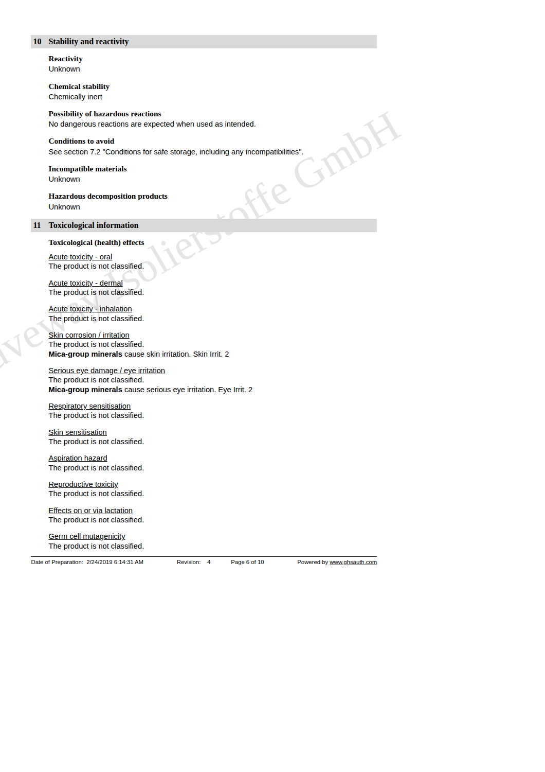Saveway Isolierstoffe GmbH
10 Stability and reactivity
Reactivity
Unknown
Chemical stability
Chemically inert
Possibility of hazardous reactions
No dangerous reactions are expected when used as intended.
Conditions to avoid
See section 7.2 "Conditions for safe storage, including any incompatibilities".
Incompatible materials
Unknown
Hazardous decomposition products
Unknown
11 Toxicological information
Toxicological (health) effects
Acute toxicity - oral
The product is not classified.
Acute toxicity - dermal
The product is not classified.
Acute toxicity - inhalation
The product is not classified.
Skin corrosion / irritation
The product is not classified.
Mica-group minerals cause skin irritation. Skin Irrit. 2
Serious eye damage / eye irritation
The product is not classified.
Mica-group minerals cause serious eye irritation. Eye Irrit. 2
Respiratory sensitisation
The product is not classified.
Skin sensitisation
The product is not classified.
Aspiration hazard
The product is not classified.
Reproductive toxicity
The product is not classified.
Effects on or via lactation
The product is not classified.
Germ cell mutagenicity
The product is not classified.
Date of Preparation: 2/24/2019 6:14:31 AM
Revision: 4 Page 6 of 10
Powered by www.ghsauth.com